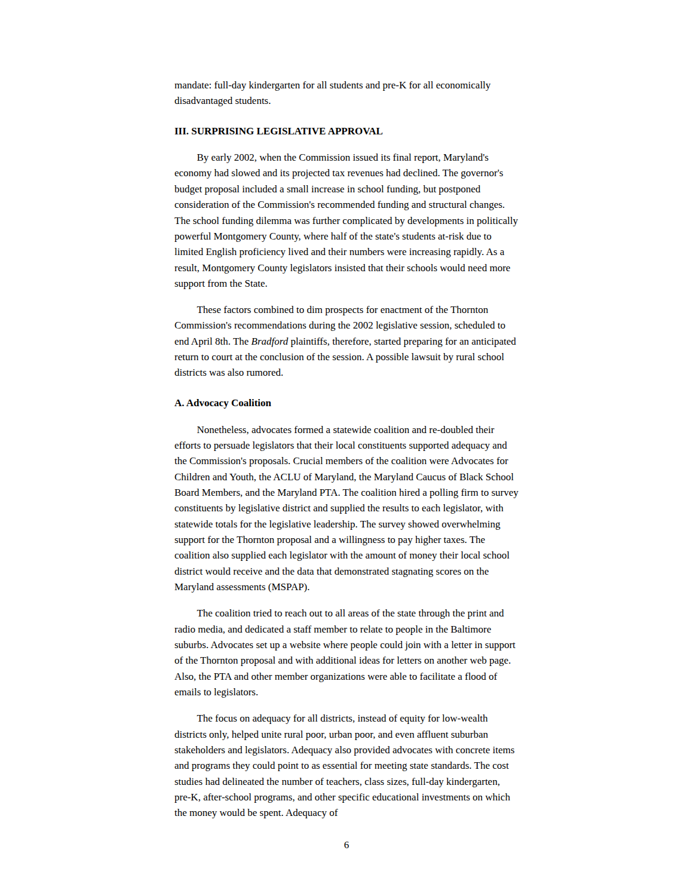mandate: full-day kindergarten for all students and pre-K for all economically disadvantaged students.
III. SURPRISING LEGISLATIVE APPROVAL
By early 2002, when the Commission issued its final report, Maryland's economy had slowed and its projected tax revenues had declined. The governor's budget proposal included a small increase in school funding, but postponed consideration of the Commission's recommended funding and structural changes. The school funding dilemma was further complicated by developments in politically powerful Montgomery County, where half of the state's students at-risk due to limited English proficiency lived and their numbers were increasing rapidly. As a result, Montgomery County legislators insisted that their schools would need more support from the State.
These factors combined to dim prospects for enactment of the Thornton Commission's recommendations during the 2002 legislative session, scheduled to end April 8th. The Bradford plaintiffs, therefore, started preparing for an anticipated return to court at the conclusion of the session. A possible lawsuit by rural school districts was also rumored.
A. Advocacy Coalition
Nonetheless, advocates formed a statewide coalition and re-doubled their efforts to persuade legislators that their local constituents supported adequacy and the Commission's proposals. Crucial members of the coalition were Advocates for Children and Youth, the ACLU of Maryland, the Maryland Caucus of Black School Board Members, and the Maryland PTA. The coalition hired a polling firm to survey constituents by legislative district and supplied the results to each legislator, with statewide totals for the legislative leadership. The survey showed overwhelming support for the Thornton proposal and a willingness to pay higher taxes. The coalition also supplied each legislator with the amount of money their local school district would receive and the data that demonstrated stagnating scores on the Maryland assessments (MSPAP).
The coalition tried to reach out to all areas of the state through the print and radio media, and dedicated a staff member to relate to people in the Baltimore suburbs. Advocates set up a website where people could join with a letter in support of the Thornton proposal and with additional ideas for letters on another web page. Also, the PTA and other member organizations were able to facilitate a flood of emails to legislators.
The focus on adequacy for all districts, instead of equity for low-wealth districts only, helped unite rural poor, urban poor, and even affluent suburban stakeholders and legislators. Adequacy also provided advocates with concrete items and programs they could point to as essential for meeting state standards. The cost studies had delineated the number of teachers, class sizes, full-day kindergarten, pre-K, after-school programs, and other specific educational investments on which the money would be spent. Adequacy of
6